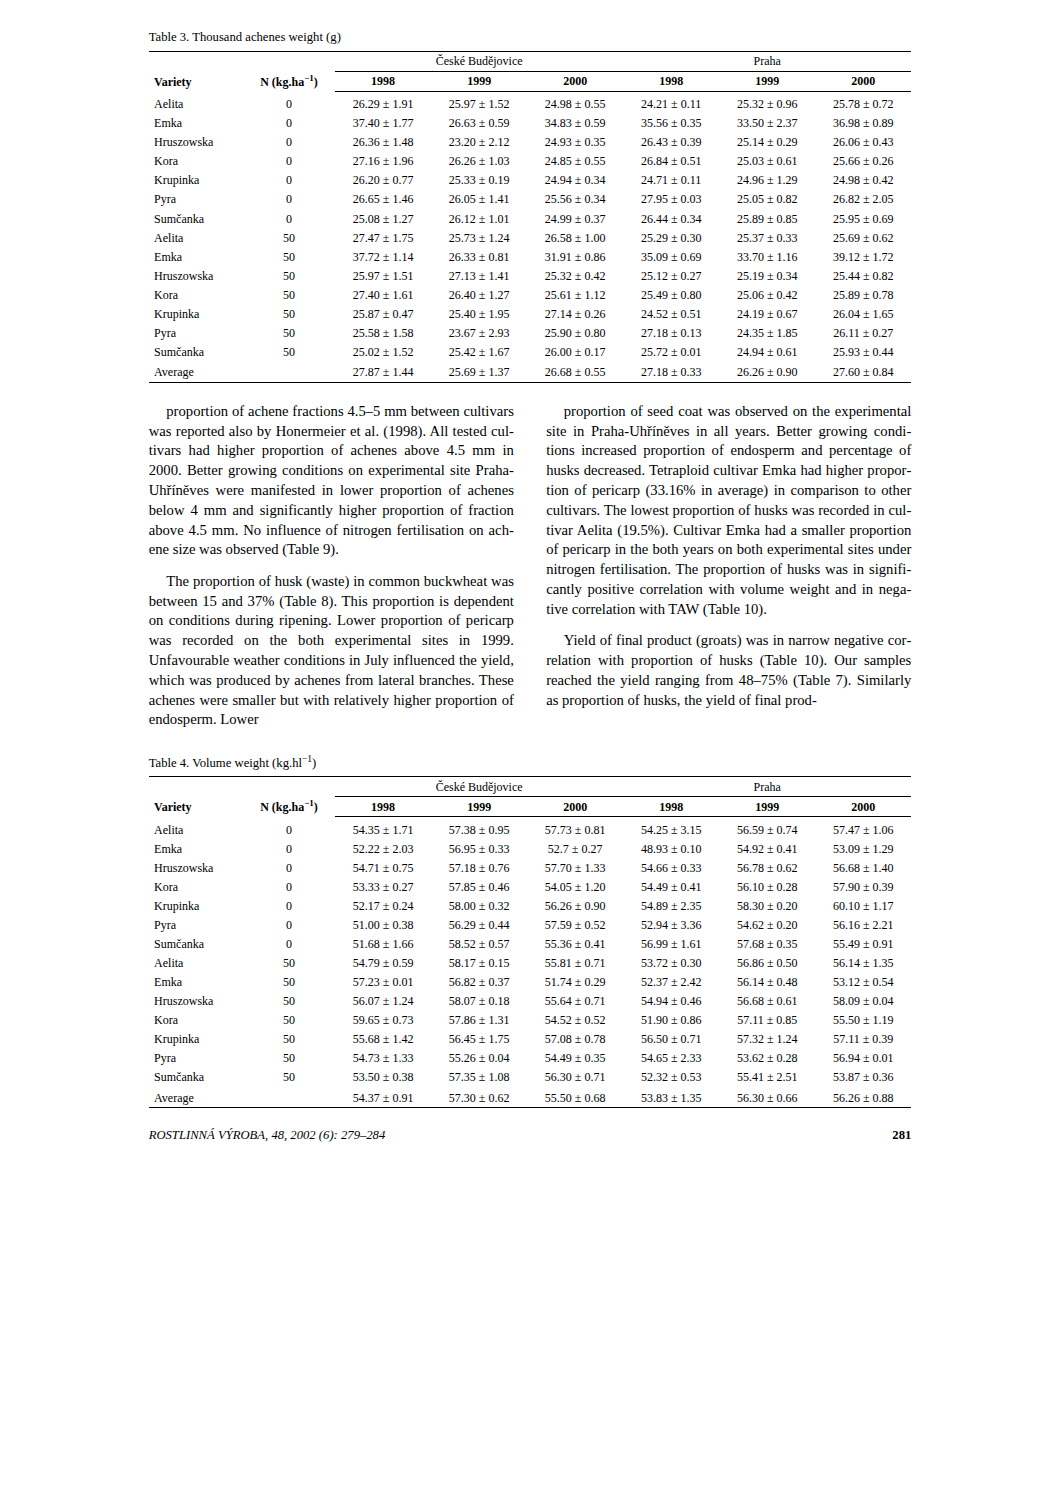Table 3. Thousand achenes weight (g)
| Variety | N (kg.ha −1 ) | České Budějovice | Praha |
| --- | --- | --- | --- |
| 1998 | 1999 | 2000 | 1998 | 1999 | 2000 |
| Aelita | 0 | 26.29 ± 1.91 | 25.97 ± 1.52 | 24.98 ± 0.55 | 24.21 ± 0.11 | 25.32 ± 0.96 | 25.78 ± 0.72 |
| Emka | 0 | 37.40 ± 1.77 | 26.63 ± 0.59 | 34.83 ± 0.59 | 35.56 ± 0.35 | 33.50 ± 2.37 | 36.98 ± 0.89 |
| Hruszowska | 0 | 26.36 ± 1.48 | 23.20 ± 2.12 | 24.93 ± 0.35 | 26.43 ± 0.39 | 25.14 ± 0.29 | 26.06 ± 0.43 |
| Kora | 0 | 27.16 ± 1.96 | 26.26 ± 1.03 | 24.85 ± 0.55 | 26.84 ± 0.51 | 25.03 ± 0.61 | 25.66 ± 0.26 |
| Krupinka | 0 | 26.20 ± 0.77 | 25.33 ± 0.19 | 24.94 ± 0.34 | 24.71 ± 0.11 | 24.96 ± 1.29 | 24.98 ± 0.42 |
| Pyra | 0 | 26.65 ± 1.46 | 26.05 ± 1.41 | 25.56 ± 0.34 | 27.95 ± 0.03 | 25.05 ± 0.82 | 26.82 ± 2.05 |
| Sumčanka | 0 | 25.08 ± 1.27 | 26.12 ± 1.01 | 24.99 ± 0.37 | 26.44 ± 0.34 | 25.89 ± 0.85 | 25.95 ± 0.69 |
| Aelita | 50 | 27.47 ± 1.75 | 25.73 ± 1.24 | 26.58 ± 1.00 | 25.29 ± 0.30 | 25.37 ± 0.33 | 25.69 ± 0.62 |
| Emka | 50 | 37.72 ± 1.14 | 26.33 ± 0.81 | 31.91 ± 0.86 | 35.09 ± 0.69 | 33.70 ± 1.16 | 39.12 ± 1.72 |
| Hruszowska | 50 | 25.97 ± 1.51 | 27.13 ± 1.41 | 25.32 ± 0.42 | 25.12 ± 0.27 | 25.19 ± 0.34 | 25.44 ± 0.82 |
| Kora | 50 | 27.40 ± 1.61 | 26.40 ± 1.27 | 25.61 ± 1.12 | 25.49 ± 0.80 | 25.06 ± 0.42 | 25.89 ± 0.78 |
| Krupinka | 50 | 25.87 ± 0.47 | 25.40 ± 1.95 | 27.14 ± 0.26 | 24.52 ± 0.51 | 24.19 ± 0.67 | 26.04 ± 1.65 |
| Pyra | 50 | 25.58 ± 1.58 | 23.67 ± 2.93 | 25.90 ± 0.80 | 27.18 ± 0.13 | 24.35 ± 1.85 | 26.11 ± 0.27 |
| Sumčanka | 50 | 25.02 ± 1.52 | 25.42 ± 1.67 | 26.00 ± 0.17 | 25.72 ± 0.01 | 24.94 ± 0.61 | 25.93 ± 0.44 |
| Average | | 27.87 ± 1.44 | 25.69 ± 1.37 | 26.68 ± 0.55 | 27.18 ± 0.33 | 26.26 ± 0.90 | 27.60 ± 0.84 |
proportion of achene fractions 4.5–5 mm between cultivars was reported also by Honermeier et al. (1998). All tested cultivars had higher proportion of achenes above 4.5 mm in 2000. Better growing conditions on experimental site Praha-Uhříněves were manifested in lower proportion of achenes below 4 mm and significantly higher proportion of fraction above 4.5 mm. No influence of nitrogen fertilisation on achene size was observed (Table 9).
The proportion of husk (waste) in common buckwheat was between 15 and 37% (Table 8). This proportion is dependent on conditions during ripening. Lower proportion of pericarp was recorded on the both experimental sites in 1999. Unfavourable weather conditions in July influenced the yield, which was produced by achenes from lateral branches. These achenes were smaller but with relatively higher proportion of endosperm. Lower
proportion of seed coat was observed on the experimental site in Praha-Uhříněves in all years. Better growing conditions increased proportion of endosperm and percentage of husks decreased. Tetraploid cultivar Emka had higher proportion of pericarp (33.16% in average) in comparison to other cultivars. The lowest proportion of husks was recorded in cultivar Aelita (19.5%). Cultivar Emka had a smaller proportion of pericarp in the both years on both experimental sites under nitrogen fertilisation. The proportion of husks was in significantly positive correlation with volume weight and in negative correlation with TAW (Table 10).
Yield of final product (groats) was in narrow negative correlation with proportion of husks (Table 10). Our samples reached the yield ranging from 48–75% (Table 7). Similarly as proportion of husks, the yield of final prod-
Table 4. Volume weight (kg.hl −1 )
| Variety | N (kg.ha −1 ) | České Budějovice | Praha |
| --- | --- | --- | --- |
| 1998 | 1999 | 2000 | 1998 | 1999 | 2000 |
| Aelita | 0 | 54.35 ± 1.71 | 57.38 ± 0.95 | 57.73 ± 0.81 | 54.25 ± 3.15 | 56.59 ± 0.74 | 57.47 ± 1.06 |
| Emka | 0 | 52.22 ± 2.03 | 56.95 ± 0.33 | 52.7 ± 0.27 | 48.93 ± 0.10 | 54.92 ± 0.41 | 53.09 ± 1.29 |
| Hruszowska | 0 | 54.71 ± 0.75 | 57.18 ± 0.76 | 57.70 ± 1.33 | 54.66 ± 0.33 | 56.78 ± 0.62 | 56.68 ± 1.40 |
| Kora | 0 | 53.33 ± 0.27 | 57.85 ± 0.46 | 54.05 ± 1.20 | 54.49 ± 0.41 | 56.10 ± 0.28 | 57.90 ± 0.39 |
| Krupinka | 0 | 52.17 ± 0.24 | 58.00 ± 0.32 | 56.26 ± 0.90 | 54.89 ± 2.35 | 58.30 ± 0.20 | 60.10 ± 1.17 |
| Pyra | 0 | 51.00 ± 0.38 | 56.29 ± 0.44 | 57.59 ± 0.52 | 52.94 ± 3.36 | 54.62 ± 0.20 | 56.16 ± 2.21 |
| Sumčanka | 0 | 51.68 ± 1.66 | 58.52 ± 0.57 | 55.36 ± 0.41 | 56.99 ± 1.61 | 57.68 ± 0.35 | 55.49 ± 0.91 |
| Aelita | 50 | 54.79 ± 0.59 | 58.17 ± 0.15 | 55.81 ± 0.71 | 53.72 ± 0.30 | 56.86 ± 0.50 | 56.14 ± 1.35 |
| Emka | 50 | 57.23 ± 0.01 | 56.82 ± 0.37 | 51.74 ± 0.29 | 52.37 ± 2.42 | 56.14 ± 0.48 | 53.12 ± 0.54 |
| Hruszowska | 50 | 56.07 ± 1.24 | 58.07 ± 0.18 | 55.64 ± 0.71 | 54.94 ± 0.46 | 56.68 ± 0.61 | 58.09 ± 0.04 |
| Kora | 50 | 59.65 ± 0.73 | 57.86 ± 1.31 | 54.52 ± 0.52 | 51.90 ± 0.86 | 57.11 ± 0.85 | 55.50 ± 1.19 |
| Krupinka | 50 | 55.68 ± 1.42 | 56.45 ± 1.75 | 57.08 ± 0.78 | 56.50 ± 0.71 | 57.32 ± 1.24 | 57.11 ± 0.39 |
| Pyra | 50 | 54.73 ± 1.33 | 55.26 ± 0.04 | 54.49 ± 0.35 | 54.65 ± 2.33 | 53.62 ± 0.28 | 56.94 ± 0.01 |
| Sumčanka | 50 | 53.50 ± 0.38 | 57.35 ± 1.08 | 56.30 ± 0.71 | 52.32 ± 0.53 | 55.41 ± 2.51 | 53.87 ± 0.36 |
| Average | | 54.37 ± 0.91 | 57.30 ± 0.62 | 55.50 ± 0.68 | 53.83 ± 1.35 | 56.30 ± 0.66 | 56.26 ± 0.88 |
ROSTLINNÁ VÝROBA, 48, 2002 (6): 279–284 281